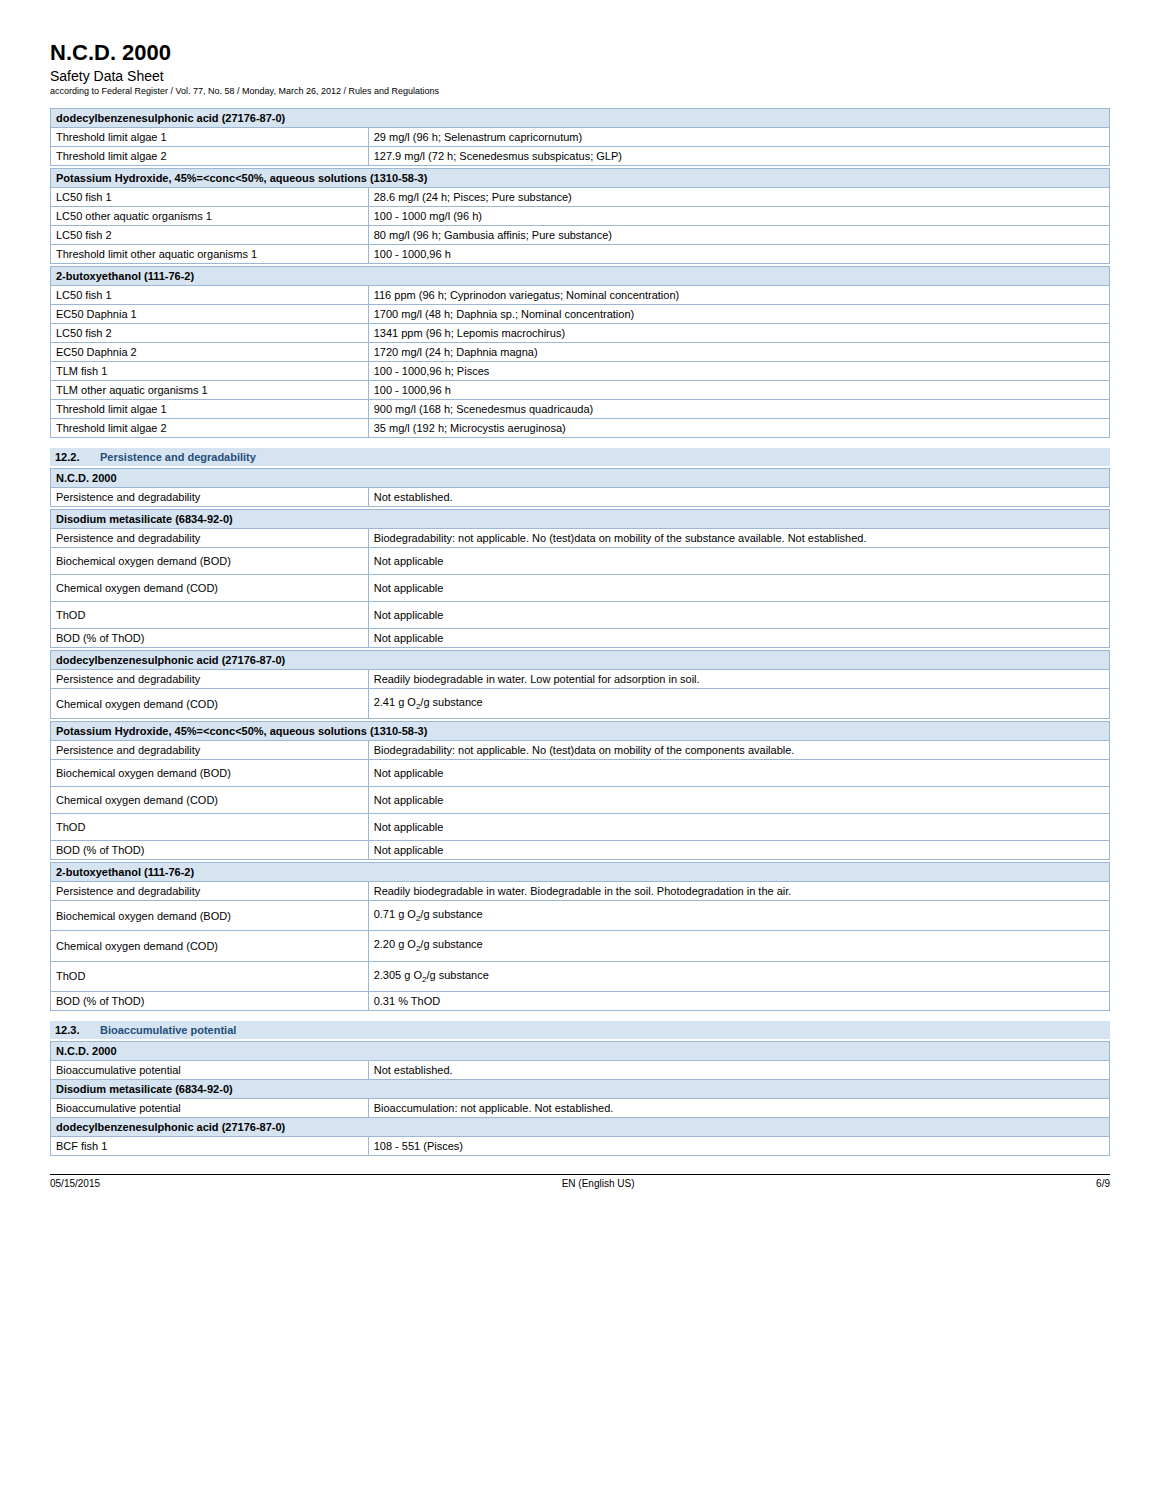N.C.D. 2000
Safety Data Sheet
according to Federal Register / Vol. 77, No. 58 / Monday, March 26, 2012 / Rules and Regulations
| dodecylbenzenesulphonic acid (27176-87-0) |
| Threshold limit algae 1 | 29 mg/l (96 h; Selenastrum capricornutum) |
| Threshold limit algae 2 | 127.9 mg/l (72 h; Scenedesmus subspicatus; GLP) |
| Potassium Hydroxide, 45%=<conc<50%, aqueous solutions (1310-58-3) |
| LC50 fish 1 | 28.6 mg/l (24 h; Pisces; Pure substance) |
| LC50 other aquatic organisms 1 | 100 - 1000 mg/l (96 h) |
| LC50 fish 2 | 80 mg/l (96 h; Gambusia affinis; Pure substance) |
| Threshold limit other aquatic organisms 1 | 100 - 1000,96 h |
| 2-butoxyethanol (111-76-2) |
| LC50 fish 1 | 116 ppm (96 h; Cyprinodon variegatus; Nominal concentration) |
| EC50 Daphnia 1 | 1700 mg/l (48 h; Daphnia sp.; Nominal concentration) |
| LC50 fish 2 | 1341 ppm (96 h; Lepomis macrochirus) |
| EC50 Daphnia 2 | 1720 mg/l (24 h; Daphnia magna) |
| TLM fish 1 | 100 - 1000,96 h; Pisces |
| TLM other aquatic organisms 1 | 100 - 1000,96 h |
| Threshold limit algae 1 | 900 mg/l (168 h; Scenedesmus quadricauda) |
| Threshold limit algae 2 | 35 mg/l (192 h; Microcystis aeruginosa) |
12.2. Persistence and degradability
| N.C.D. 2000 |
| Persistence and degradability | Not established. |
| Disodium metasilicate (6834-92-0) |
| Persistence and degradability | Biodegradability: not applicable. No (test)data on mobility of the substance available. Not established. |
| Biochemical oxygen demand (BOD) | Not applicable |
| Chemical oxygen demand (COD) | Not applicable |
| ThOD | Not applicable |
| BOD (% of ThOD) | Not applicable |
| dodecylbenzenesulphonic acid (27176-87-0) |
| Persistence and degradability | Readily biodegradable in water. Low potential for adsorption in soil. |
| Chemical oxygen demand (COD) | 2.41 g O 2 /g substance |
| Potassium Hydroxide, 45%=<conc<50%, aqueous solutions (1310-58-3) |
| Persistence and degradability | Biodegradability: not applicable. No (test)data on mobility of the components available. |
| Biochemical oxygen demand (BOD) | Not applicable |
| Chemical oxygen demand (COD) | Not applicable |
| ThOD | Not applicable |
| BOD (% of ThOD) | Not applicable |
| 2-butoxyethanol (111-76-2) |
| Persistence and degradability | Readily biodegradable in water. Biodegradable in the soil. Photodegradation in the air. |
| Biochemical oxygen demand (BOD) | 0.71 g O 2 /g substance |
| Chemical oxygen demand (COD) | 2.20 g O 2 /g substance |
| ThOD | 2.305 g O 2 /g substance |
| BOD (% of ThOD) | 0.31 % ThOD |
12.3. Bioaccumulative potential
| N.C.D. 2000 |
| Bioaccumulative potential | Not established. |
| Disodium metasilicate (6834-92-0) |
| Bioaccumulative potential | Bioaccumulation: not applicable. Not established. |
| dodecylbenzenesulphonic acid (27176-87-0) |
| BCF fish 1 | 108 - 551 (Pisces) |
05/15/2015 EN (English US) 6/9